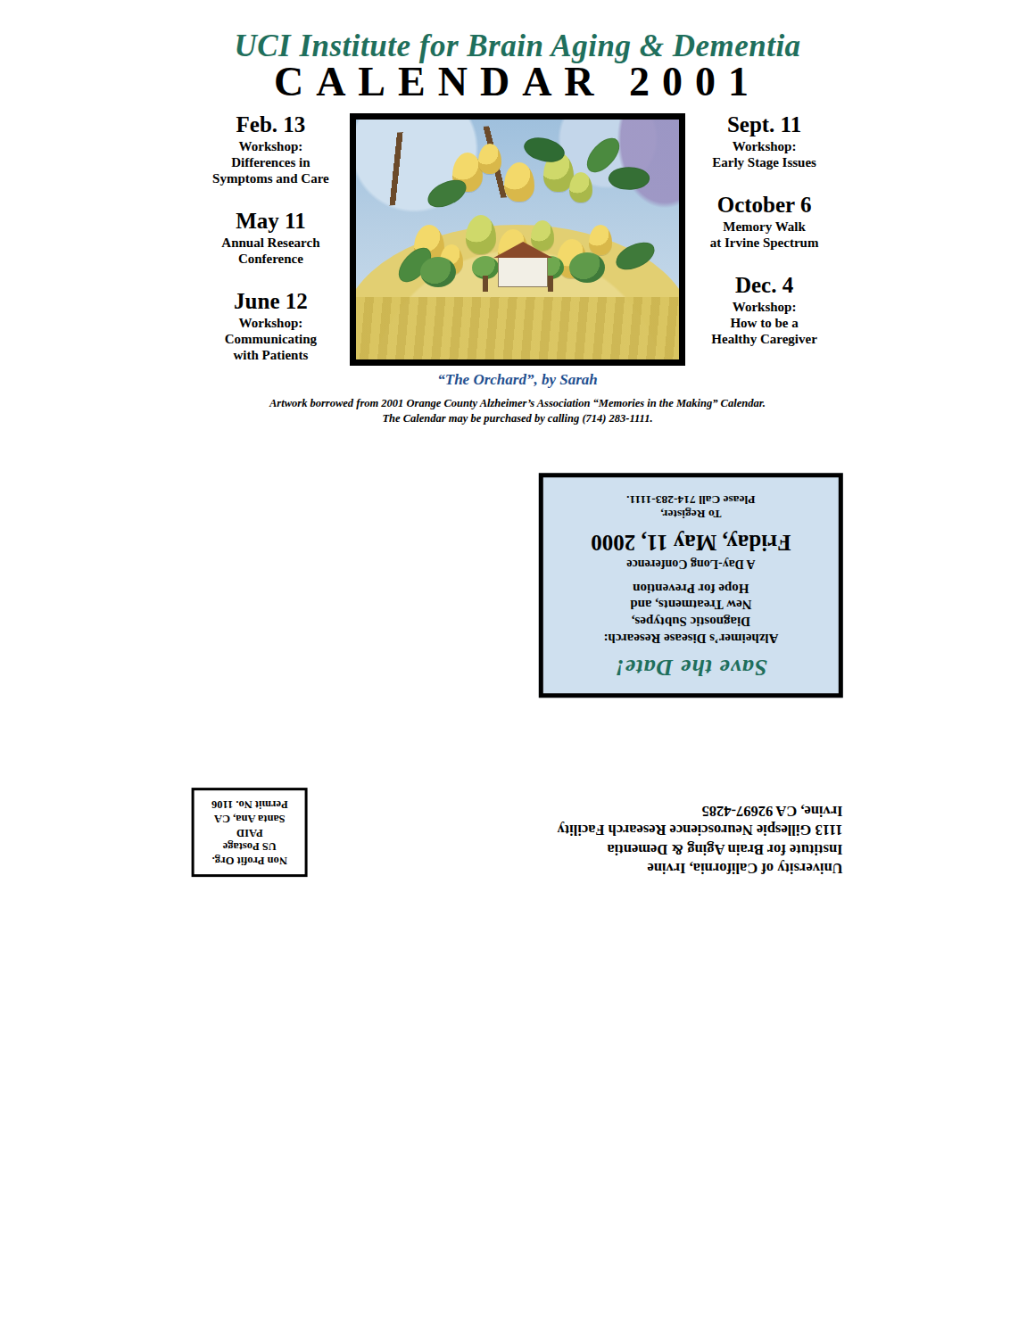UCI Institute for Brain Aging & Dementia
CALENDAR 2001
Feb. 13
Workshop:
Differences in
Symptoms and Care
May 11
Annual Research
Conference
June 12
Workshop:
Communicating
with Patients
“The Orchard”, by Sarah
Sept. 11
Workshop:
Early Stage Issues
October 6
Memory Walk
at Irvine Spectrum
Dec. 4
Workshop:
How to be a
Healthy Caregiver
Artwork borrowed from 2001 Orange County Alzheimer’s Association “Memories in the Making” Calendar.
The Calendar may be purchased by calling (714) 283-1111.
Save the Date!
Alzheimer’s Disease Research:
Diagnostic Subtypes,
New Treatments, and
Hope for Prevention
A Day-Long Conference
Friday, May 11, 2000
To Register,
Please Call 714-283-1111.
Non Profit Org.
US Postage
PAID
Santa Ana, CA
Permit No. 1106
University of California, Irvine
Institute for Brain Aging & Dementia
1113 Gillespie Neuroscience Research Facility
Irvine, CA 92697-4285